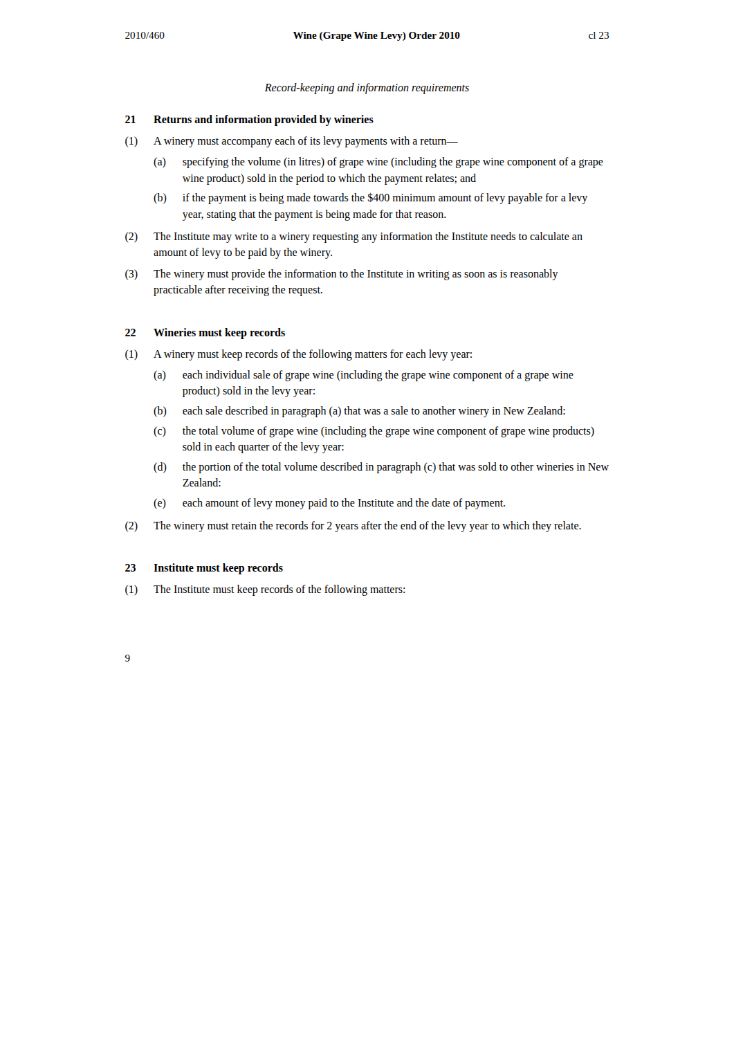2010/460 Wine (Grape Wine Levy) Order 2010 cl 23
Record-keeping and information requirements
21 Returns and information provided by wineries
(1) A winery must accompany each of its levy payments with a return—
(a) specifying the volume (in litres) of grape wine (including the grape wine component of a grape wine product) sold in the period to which the payment relates; and
(b) if the payment is being made towards the $400 minimum amount of levy payable for a levy year, stating that the payment is being made for that reason.
(2) The Institute may write to a winery requesting any information the Institute needs to calculate an amount of levy to be paid by the winery.
(3) The winery must provide the information to the Institute in writing as soon as is reasonably practicable after receiving the request.
22 Wineries must keep records
(1) A winery must keep records of the following matters for each levy year:
(a) each individual sale of grape wine (including the grape wine component of a grape wine product) sold in the levy year:
(b) each sale described in paragraph (a) that was a sale to another winery in New Zealand:
(c) the total volume of grape wine (including the grape wine component of grape wine products) sold in each quarter of the levy year:
(d) the portion of the total volume described in paragraph (c) that was sold to other wineries in New Zealand:
(e) each amount of levy money paid to the Institute and the date of payment.
(2) The winery must retain the records for 2 years after the end of the levy year to which they relate.
23 Institute must keep records
(1) The Institute must keep records of the following matters:
9